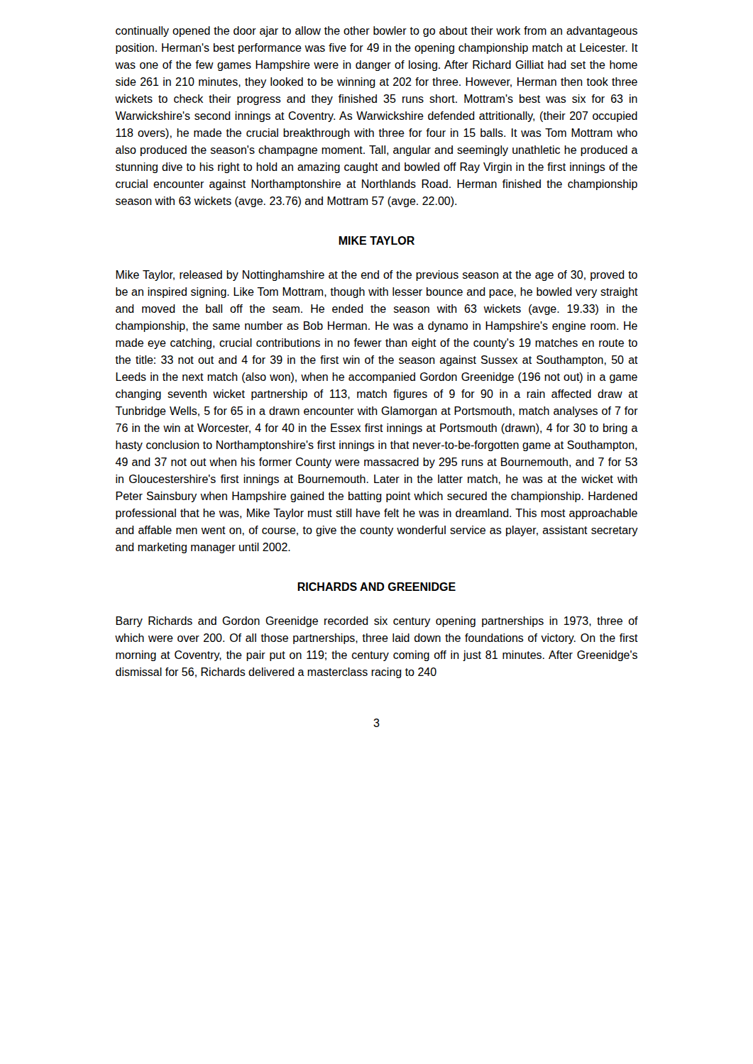continually opened the door ajar to allow the other bowler to go about their work from an advantageous position. Herman's best performance was five for 49 in the opening championship match at Leicester. It was one of the few games Hampshire were in danger of losing. After Richard Gilliat had set the home side 261 in 210 minutes, they looked to be winning at 202 for three. However, Herman then took three wickets to check their progress and they finished 35 runs short. Mottram's best was six for 63 in Warwickshire's second innings at Coventry. As Warwickshire defended attritionally, (their 207 occupied 118 overs), he made the crucial breakthrough with three for four in 15 balls. It was Tom Mottram who also produced the season's champagne moment. Tall, angular and seemingly unathletic he produced a stunning dive to his right to hold an amazing caught and bowled off Ray Virgin in the first innings of the crucial encounter against Northamptonshire at Northlands Road. Herman finished the championship season with 63 wickets (avge. 23.76) and Mottram 57 (avge. 22.00).
MIKE TAYLOR
Mike Taylor, released by Nottinghamshire at the end of the previous season at the age of 30, proved to be an inspired signing. Like Tom Mottram, though with lesser bounce and pace, he bowled very straight and moved the ball off the seam. He ended the season with 63 wickets (avge. 19.33) in the championship, the same number as Bob Herman. He was a dynamo in Hampshire's engine room. He made eye catching, crucial contributions in no fewer than eight of the county's 19 matches en route to the title: 33 not out and 4 for 39 in the first win of the season against Sussex at Southampton, 50 at Leeds in the next match (also won), when he accompanied Gordon Greenidge (196 not out) in a game changing seventh wicket partnership of 113, match figures of 9 for 90 in a rain affected draw at Tunbridge Wells, 5 for 65 in a drawn encounter with Glamorgan at Portsmouth, match analyses of 7 for 76 in the win at Worcester, 4 for 40 in the Essex first innings at Portsmouth (drawn), 4 for 30 to bring a hasty conclusion to Northamptonshire's first innings in that never-to-be-forgotten game at Southampton, 49 and 37 not out when his former County were massacred by 295 runs at Bournemouth, and 7 for 53 in Gloucestershire's first innings at Bournemouth. Later in the latter match, he was at the wicket with Peter Sainsbury when Hampshire gained the batting point which secured the championship. Hardened professional that he was, Mike Taylor must still have felt he was in dreamland. This most approachable and affable men went on, of course, to give the county wonderful service as player, assistant secretary and marketing manager until 2002.
RICHARDS AND GREENIDGE
Barry Richards and Gordon Greenidge recorded six century opening partnerships in 1973, three of which were over 200. Of all those partnerships, three laid down the foundations of victory. On the first morning at Coventry, the pair put on 119; the century coming off in just 81 minutes. After Greenidge's dismissal for 56, Richards delivered a masterclass racing to 240
3